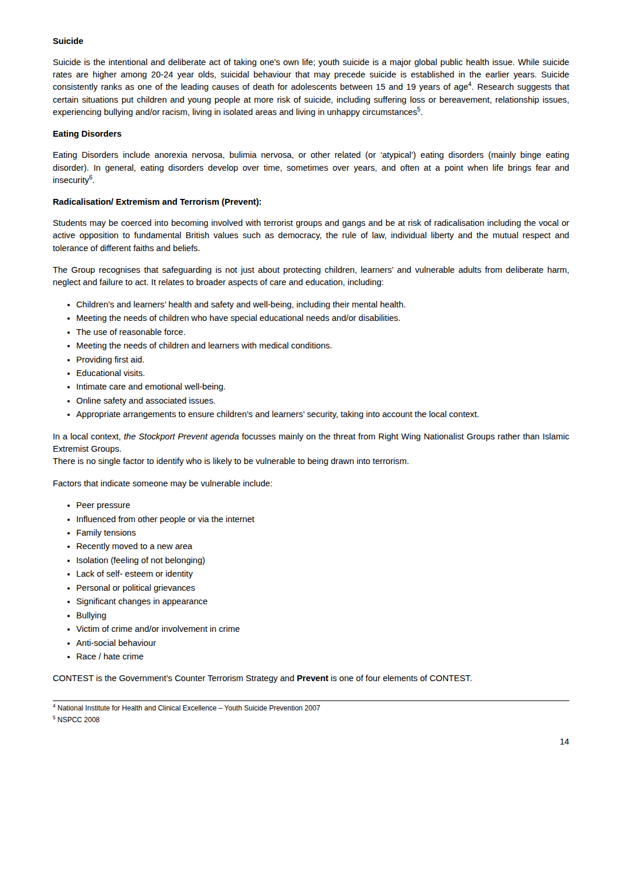Suicide
Suicide is the intentional and deliberate act of taking one's own life; youth suicide is a major global public health issue. While suicide rates are higher among 20-24 year olds, suicidal behaviour that may precede suicide is established in the earlier years. Suicide consistently ranks as one of the leading causes of death for adolescents between 15 and 19 years of age4. Research suggests that certain situations put children and young people at more risk of suicide, including suffering loss or bereavement, relationship issues, experiencing bullying and/or racism, living in isolated areas and living in unhappy circumstances5.
Eating Disorders
Eating Disorders include anorexia nervosa, bulimia nervosa, or other related (or ‘atypical’) eating disorders (mainly binge eating disorder). In general, eating disorders develop over time, sometimes over years, and often at a point when life brings fear and insecurity6.
Radicalisation/ Extremism and Terrorism (Prevent):
Students may be coerced into becoming involved with terrorist groups and gangs and be at risk of radicalisation including the vocal or active opposition to fundamental British values such as democracy, the rule of law, individual liberty and the mutual respect and tolerance of different faiths and beliefs.
The Group recognises that safeguarding is not just about protecting children, learners’ and vulnerable adults from deliberate harm, neglect and failure to act. It relates to broader aspects of care and education, including:
Children’s and learners’ health and safety and well-being, including their mental health.
Meeting the needs of children who have special educational needs and/or disabilities.
The use of reasonable force.
Meeting the needs of children and learners with medical conditions.
Providing first aid.
Educational visits.
Intimate care and emotional well-being.
Online safety and associated issues.
Appropriate arrangements to ensure children’s and learners’ security, taking into account the local context.
In a local context, the Stockport Prevent agenda focusses mainly on the threat from Right Wing Nationalist Groups rather than Islamic Extremist Groups.
There is no single factor to identify who is likely to be vulnerable to being drawn into terrorism.
Factors that indicate someone may be vulnerable include:
Peer pressure
Influenced from other people or via the internet
Family tensions
Recently moved to a new area
Isolation (feeling of not belonging)
Lack of self- esteem or identity
Personal or political grievances
Significant changes in appearance
Bullying
Victim of crime and/or involvement in crime
Anti-social behaviour
Race / hate crime
CONTEST is the Government’s Counter Terrorism Strategy and Prevent is one of four elements of CONTEST.
4 National Institute for Health and Clinical Excellence – Youth Suicide Prevention 2007
5 NSPCC 2008
14